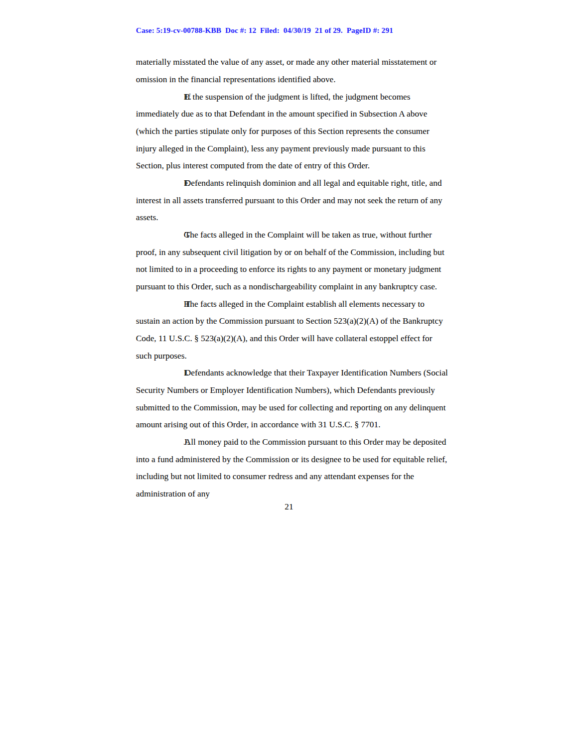Case: 5:19-cv-00788-KBB Doc #: 12 Filed: 04/30/19 21 of 29. PageID #: 291
materially misstated the value of any asset, or made any other material misstatement or omission in the financial representations identified above.
E. If the suspension of the judgment is lifted, the judgment becomes immediately due as to that Defendant in the amount specified in Subsection A above (which the parties stipulate only for purposes of this Section represents the consumer injury alleged in the Complaint), less any payment previously made pursuant to this Section, plus interest computed from the date of entry of this Order.
F. Defendants relinquish dominion and all legal and equitable right, title, and interest in all assets transferred pursuant to this Order and may not seek the return of any assets.
G. The facts alleged in the Complaint will be taken as true, without further proof, in any subsequent civil litigation by or on behalf of the Commission, including but not limited to in a proceeding to enforce its rights to any payment or monetary judgment pursuant to this Order, such as a nondischargeability complaint in any bankruptcy case.
H. The facts alleged in the Complaint establish all elements necessary to sustain an action by the Commission pursuant to Section 523(a)(2)(A) of the Bankruptcy Code, 11 U.S.C. § 523(a)(2)(A), and this Order will have collateral estoppel effect for such purposes.
I. Defendants acknowledge that their Taxpayer Identification Numbers (Social Security Numbers or Employer Identification Numbers), which Defendants previously submitted to the Commission, may be used for collecting and reporting on any delinquent amount arising out of this Order, in accordance with 31 U.S.C. § 7701.
J. All money paid to the Commission pursuant to this Order may be deposited into a fund administered by the Commission or its designee to be used for equitable relief, including but not limited to consumer redress and any attendant expenses for the administration of any
21